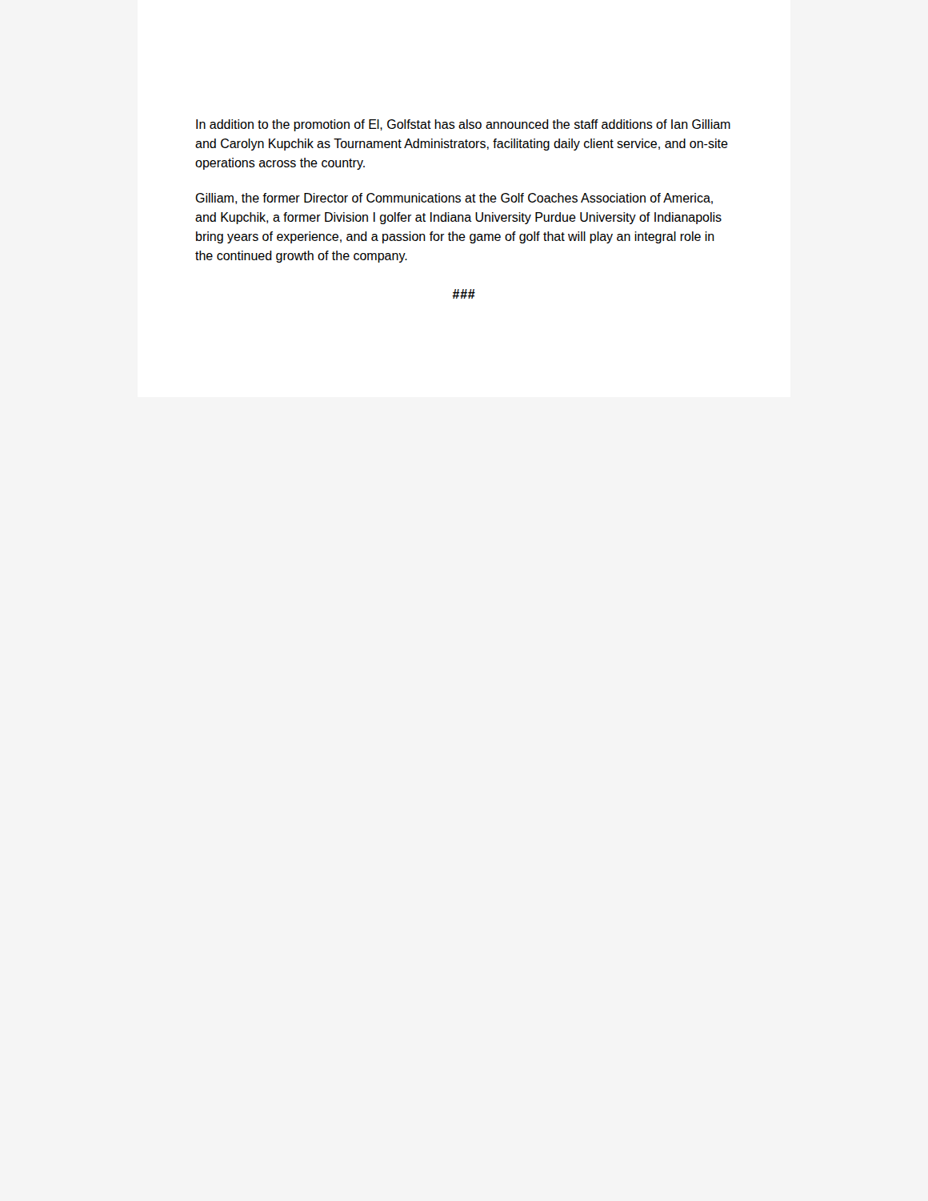In addition to the promotion of El, Golfstat has also announced the staff additions of Ian Gilliam and Carolyn Kupchik as Tournament Administrators, facilitating daily client service, and on-site operations across the country.
Gilliam, the former Director of Communications at the Golf Coaches Association of America, and Kupchik, a former Division I golfer at Indiana University Purdue University of Indianapolis bring years of experience, and a passion for the game of golf that will play an integral role in the continued growth of the company.
###